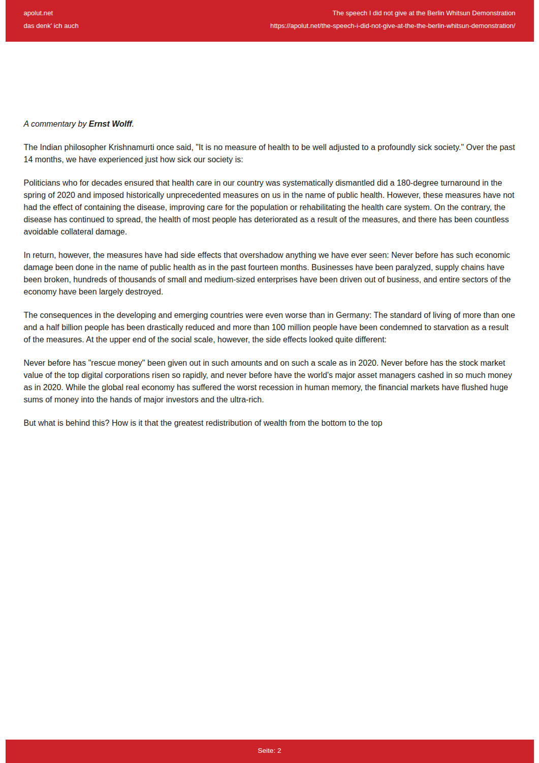apolut.net
The speech I did not give at the Berlin Whitsun Demonstration
das denk' ich auch
https://apolut.net/the-speech-i-did-not-give-at-the-the-berlin-whitsun-demonstration/
A commentary by Ernst Wolff.
The Indian philosopher Krishnamurti once said, "It is no measure of health to be well adjusted to a profoundly sick society." Over the past 14 months, we have experienced just how sick our society is:
Politicians who for decades ensured that health care in our country was systematically dismantled did a 180-degree turnaround in the spring of 2020 and imposed historically unprecedented measures on us in the name of public health. However, these measures have not had the effect of containing the disease, improving care for the population or rehabilitating the health care system. On the contrary, the disease has continued to spread, the health of most people has deteriorated as a result of the measures, and there has been countless avoidable collateral damage.
In return, however, the measures have had side effects that overshadow anything we have ever seen: Never before has such economic damage been done in the name of public health as in the past fourteen months. Businesses have been paralyzed, supply chains have been broken, hundreds of thousands of small and medium-sized enterprises have been driven out of business, and entire sectors of the economy have been largely destroyed.
The consequences in the developing and emerging countries were even worse than in Germany: The standard of living of more than one and a half billion people has been drastically reduced and more than 100 million people have been condemned to starvation as a result of the measures. At the upper end of the social scale, however, the side effects looked quite different:
Never before has "rescue money" been given out in such amounts and on such a scale as in 2020. Never before has the stock market value of the top digital corporations risen so rapidly, and never before have the world's major asset managers cashed in so much money as in 2020. While the global real economy has suffered the worst recession in human memory, the financial markets have flushed huge sums of money into the hands of major investors and the ultra-rich.
But what is behind this? How is it that the greatest redistribution of wealth from the bottom to the top
Seite: 2